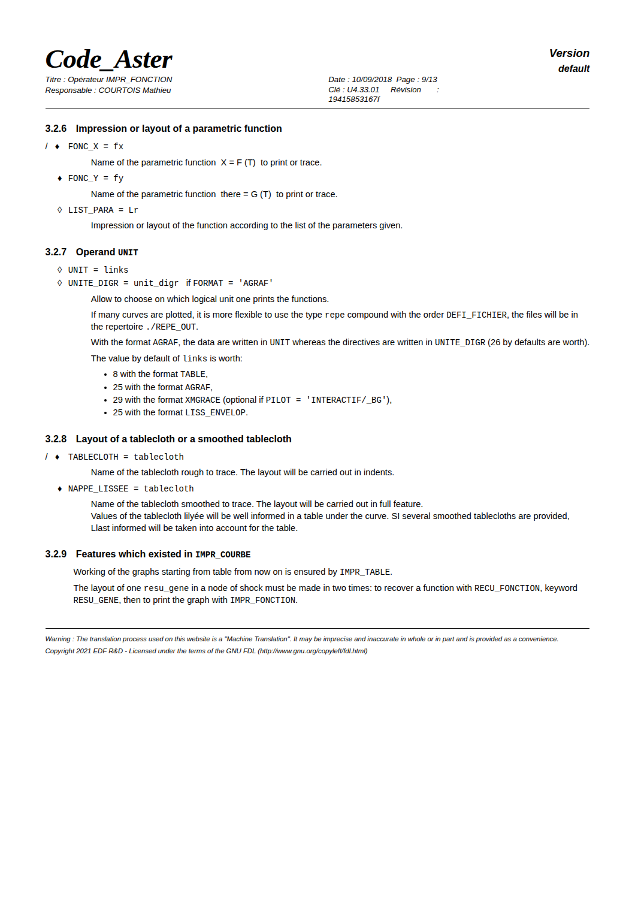Code_Aster
Version
default
| Titre : Opérateur IMPR_FONCTION | Date : 10/09/2018 Page : 9/13 |
| Responsable : COURTOIS Mathieu | Clé : U4.33.01 Révision : 19415853167f |
3.2.6 Impression or layout of a parametric function
/ ♦FONC_X = fx
Name of the parametric function X = F (T) to print or trace.
♦FONC_Y = fy
Name of the parametric function there = G (T) to print or trace.
◊LIST_PARA = Lr
Impression or layout of the function according to the list of the parameters given.
3.2.7 Operand UNIT
◊UNIT = links
◊UNITE_DIGR = unit_digr if FORMAT = 'AGRAF'
Allow to choose on which logical unit one prints the functions.
If many curves are plotted, it is more flexible to use the type repe compound with the order DEFI_FICHIER, the files will be in the repertoire ./REPE_OUT.
With the format AGRAF, the data are written in UNIT whereas the directives are written in UNITE_DIGR (26 by defaults are worth).
The value by default of links is worth:
8 with the format TABLE,
25 with the format AGRAF,
29 with the format XMGRACE (optional if PILOT = 'INTERACTIF/_BG'),
25 with the format LISS_ENVELOP.
3.2.8 Layout of a tablecloth or a smoothed tablecloth
/ ♦TABLECLOTH = tablecloth
Name of the tablecloth rough to trace. The layout will be carried out in indents.
♦NAPPE_LISSEE = tablecloth
Name of the tablecloth smoothed to trace. The layout will be carried out in full feature.
Values of the tablecloth lilyée will be well informed in a table under the curve. SI several smoothed tablecloths are provided, Llast informed will be taken into account for the table.
3.2.9 Features which existed in IMPR_COURBE
Working of the graphs starting from table from now on is ensured by IMPR_TABLE.
The layout of one resu_gene in a node of shock must be made in two times: to recover a function with RECU_FONCTION, keyword RESU_GENE, then to print the graph with IMPR_FONCTION.
Warning : The translation process used on this website is a "Machine Translation". It may be imprecise and inaccurate in whole or in part and is provided as a convenience.
Copyright 2021 EDF R&D - Licensed under the terms of the GNU FDL (http://www.gnu.org/copyleft/fdl.html)